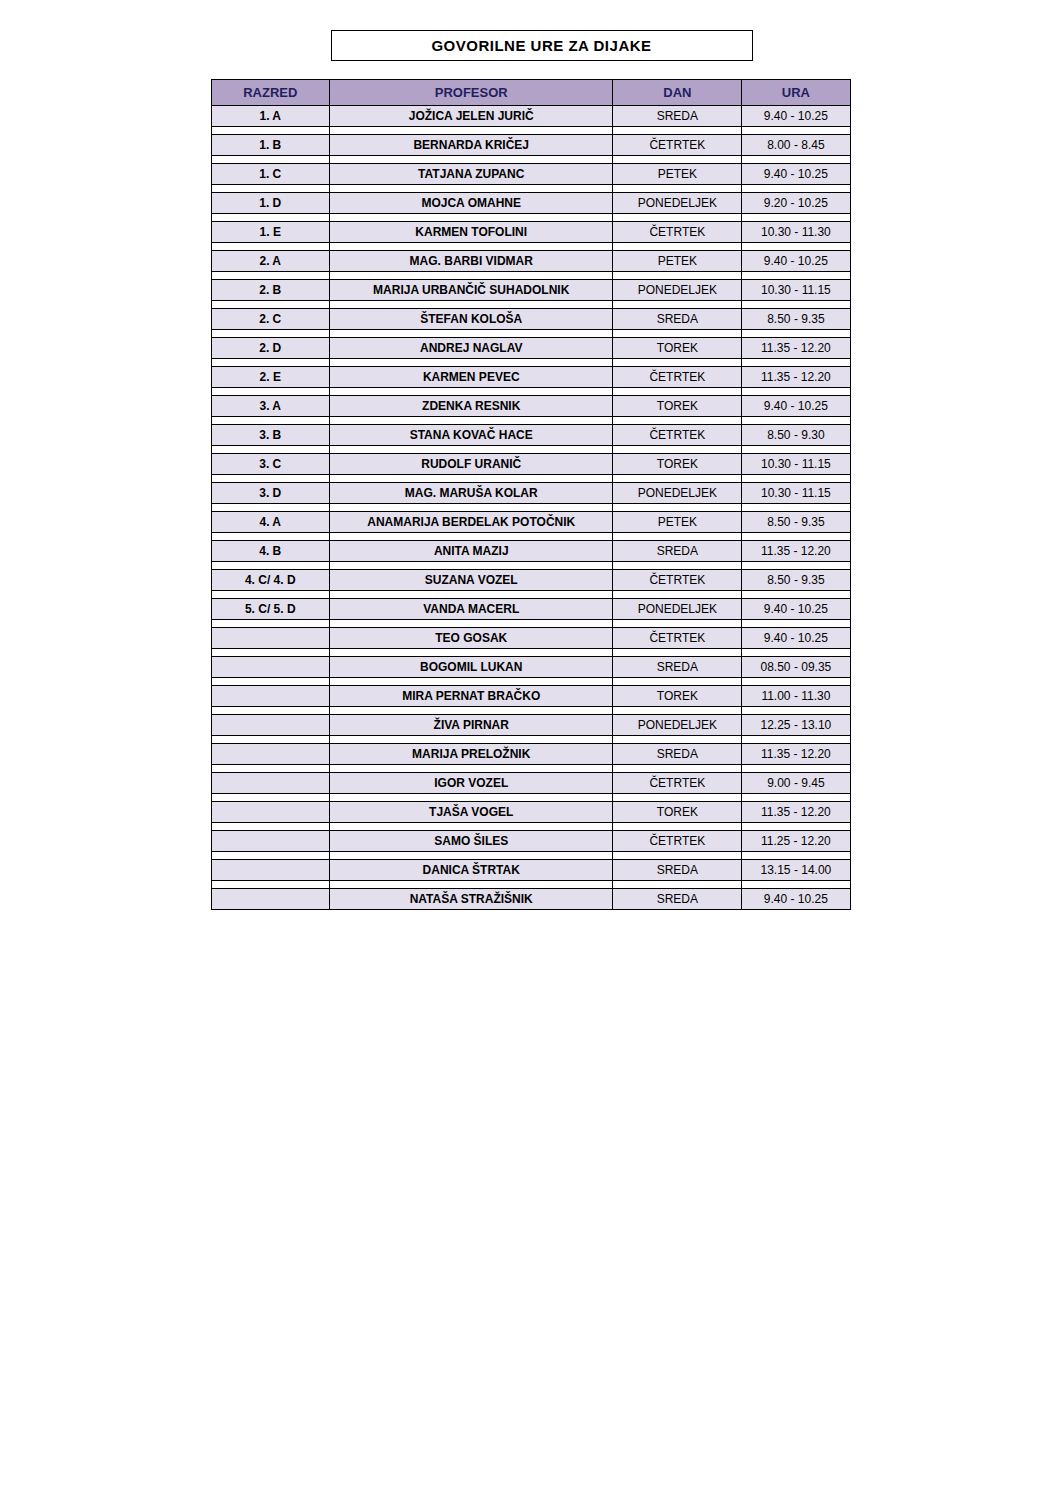GOVORILNE URE ZA DIJAKE
| RAZRED | PROFESOR | DAN | URA |
| --- | --- | --- | --- |
| 1. A | JOŽICA JELEN JURIČ | SREDA | 9.40 - 10.25 |
| 1. B | BERNARDA KRIČEJ | ČETRTEK | 8.00 - 8.45 |
| 1. C | TATJANA ZUPANC | PETEK | 9.40 - 10.25 |
| 1. D | MOJCA OMAHNE | PONEDELJEK | 9.20 - 10.25 |
| 1. E | KARMEN TOFOLINI | ČETRTEK | 10.30 - 11.30 |
| 2. A | MAG. BARBI VIDMAR | PETEK | 9.40 - 10.25 |
| 2. B | MARIJA URBANČIČ SUHADOLNIK | PONEDELJEK | 10.30 - 11.15 |
| 2. C | ŠTEFAN KOLOŠA | SREDA | 8.50 - 9.35 |
| 2. D | ANDREJ NAGLAV | TOREK | 11.35 - 12.20 |
| 2. E | KARMEN PEVEC | ČETRTEK | 11.35 - 12.20 |
| 3. A | ZDENKA RESNIK | TOREK | 9.40 - 10.25 |
| 3. B | STANA KOVAČ HACE | ČETRTEK | 8.50 - 9.30 |
| 3. C | RUDOLF URANIČ | TOREK | 10.30 - 11.15 |
| 3. D | MAG. MARUŠA KOLAR | PONEDELJEK | 10.30 - 11.15 |
| 4. A | ANAMARIJA BERDELAK POTOČNIK | PETEK | 8.50 - 9.35 |
| 4. B | ANITA MAZIJ | SREDA | 11.35 - 12.20 |
| 4. C/ 4. D | SUZANA VOZEL | ČETRTEK | 8.50 - 9.35 |
| 5. C/ 5. D | VANDA MACERL | PONEDELJEK | 9.40 - 10.25 |
| | TEO GOSAK | ČETRTEK | 9.40 - 10.25 |
| | BOGOMIL LUKAN | SREDA | 08.50 - 09.35 |
| | MIRA PERNAT BRAČKO | TOREK | 11.00 - 11.30 |
| | ŽIVA PIRNAR | PONEDELJEK | 12.25 - 13.10 |
| | MARIJA PRELOŽNIK | SREDA | 11.35 - 12.20 |
| | IGOR VOZEL | ČETRTEK | 9.00 - 9.45 |
| | TJAŠA VOGEL | TOREK | 11.35 - 12.20 |
| | SAMO ŠILES | ČETRTEK | 11.25 - 12.20 |
| | DANICA ŠTRTAK | SREDA | 13.15 - 14.00 |
| | NATAŠA STRAŽIŠNIK | SREDA | 9.40 - 10.25 |